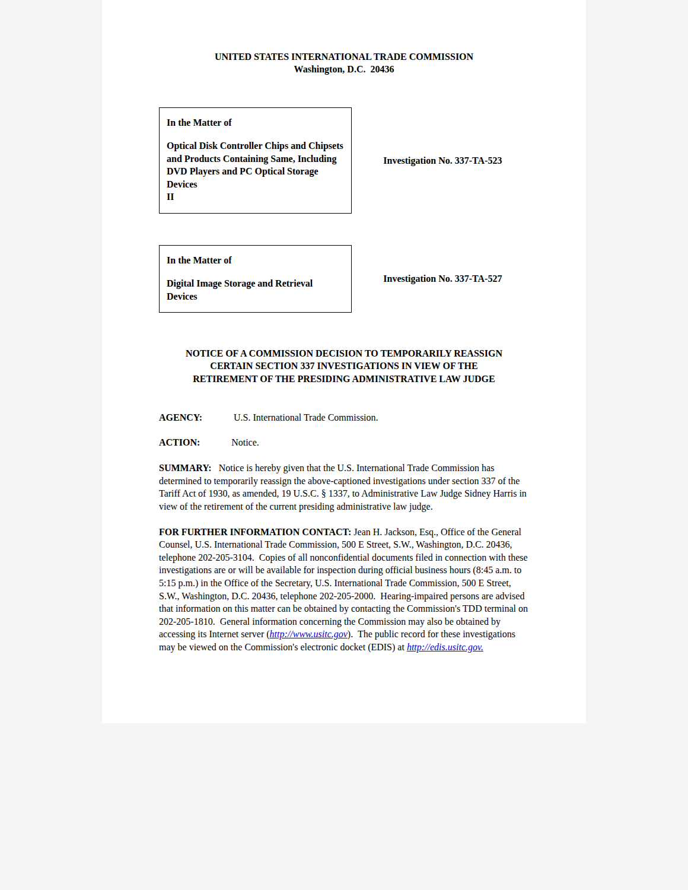UNITED STATES INTERNATIONAL TRADE COMMISSION Washington, D.C. 20436
In the Matter of
Optical Disk Controller Chips and Chipsets
and Products Containing Same, Including
DVD Players and PC Optical Storage Devices
II
Investigation No. 337-TA-523
In the Matter of
Digital Image Storage and Retrieval Devices
Investigation No. 337-TA-527
NOTICE OF A COMMISSION DECISION TO TEMPORARILY REASSIGN CERTAIN SECTION 337 INVESTIGATIONS IN VIEW OF THE RETIREMENT OF THE PRESIDING ADMINISTRATIVE LAW JUDGE
AGENCY: U.S. International Trade Commission.
ACTION: Notice.
SUMMARY: Notice is hereby given that the U.S. International Trade Commission has determined to temporarily reassign the above-captioned investigations under section 337 of the Tariff Act of 1930, as amended, 19 U.S.C. § 1337, to Administrative Law Judge Sidney Harris in view of the retirement of the current presiding administrative law judge.
FOR FURTHER INFORMATION CONTACT: Jean H. Jackson, Esq., Office of the General Counsel, U.S. International Trade Commission, 500 E Street, S.W., Washington, D.C. 20436, telephone 202-205-3104. Copies of all nonconfidential documents filed in connection with these investigations are or will be available for inspection during official business hours (8:45 a.m. to 5:15 p.m.) in the Office of the Secretary, U.S. International Trade Commission, 500 E Street, S.W., Washington, D.C. 20436, telephone 202-205-2000. Hearing-impaired persons are advised that information on this matter can be obtained by contacting the Commission's TDD terminal on 202-205-1810. General information concerning the Commission may also be obtained by accessing its Internet server (http://www.usitc.gov). The public record for these investigations may be viewed on the Commission's electronic docket (EDIS) at http://edis.usitc.gov.